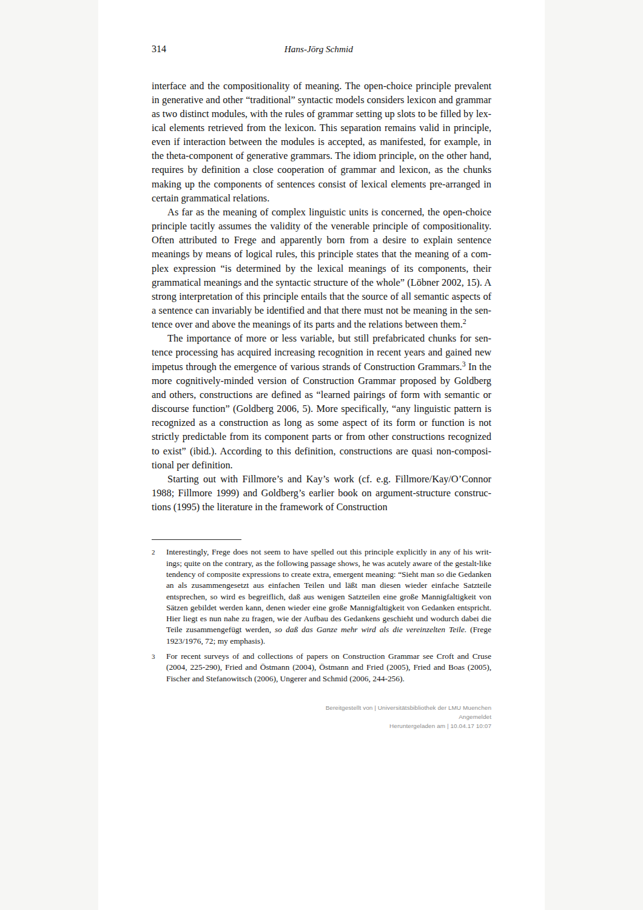314 Hans-Jörg Schmid
interface and the compositionality of meaning. The open-choice principle prevalent in generative and other “traditional” syntactic models considers lexicon and grammar as two distinct modules, with the rules of grammar setting up slots to be filled by lexical elements retrieved from the lexicon. This separation remains valid in principle, even if interaction between the modules is accepted, as manifested, for example, in the theta-component of generative grammars. The idiom principle, on the other hand, requires by definition a close cooperation of grammar and lexicon, as the chunks making up the components of sentences consist of lexical elements pre-arranged in certain grammatical relations.
As far as the meaning of complex linguistic units is concerned, the open-choice principle tacitly assumes the validity of the venerable principle of compositionality. Often attributed to Frege and apparently born from a desire to explain sentence meanings by means of logical rules, this principle states that the meaning of a complex expression “is determined by the lexical meanings of its components, their grammatical meanings and the syntactic structure of the whole” (Löbner 2002, 15). A strong interpretation of this principle entails that the source of all semantic aspects of a sentence can invariably be identified and that there must not be meaning in the sentence over and above the meanings of its parts and the relations between them.2
The importance of more or less variable, but still prefabricated chunks for sentence processing has acquired increasing recognition in recent years and gained new impetus through the emergence of various strands of Construction Grammars.3 In the more cognitively-minded version of Construction Grammar proposed by Goldberg and others, constructions are defined as “learned pairings of form with semantic or discourse function” (Goldberg 2006, 5). More specifically, “any linguistic pattern is recognized as a construction as long as some aspect of its form or function is not strictly predictable from its component parts or from other constructions recognized to exist” (ibid.). According to this definition, constructions are quasi non-compositional per definition.
Starting out with Fillmore’s and Kay’s work (cf. e.g. Fillmore/Kay/O’Connor 1988; Fillmore 1999) and Goldberg’s earlier book on argument-structure constructions (1995) the literature in the framework of Construction
2
Interestingly, Frege does not seem to have spelled out this principle explicitly in any of his writings; quite on the contrary, as the following passage shows, he was acutely aware of the gestalt-like tendency of composite expressions to create extra, emergent meaning: “Sieht man so die Gedanken an als zusammengesetzt aus einfachen Teilen und läßt man diesen wieder einfache Satzteile entsprechen, so wird es begreiflich, daß aus wenigen Satzteilen eine große Mannigfaltigkeit von Sätzen gebildet werden kann, denen wieder eine große Mannigfaltigkeit von Gedanken entspricht. Hier liegt es nun nahe zu fragen, wie der Aufbau des Gedankens geschieht und wodurch dabei die Teile zusammengefügt werden, so daß das Ganze mehr wird als die vereinzelten Teile. (Frege 1923/1976, 72; my emphasis).
3
For recent surveys of and collections of papers on Construction Grammar see Croft and Cruse (2004, 225-290), Fried and Östmann (2004), Östmann and Fried (2005), Fried and Boas (2005), Fischer and Stefanowitsch (2006), Ungerer and Schmid (2006, 244-256).
Bereitgestellt von | Universitätsbibliothek der LMU Muenchen
Angemeldet
Heruntergeladen am | 10.04.17 10:07